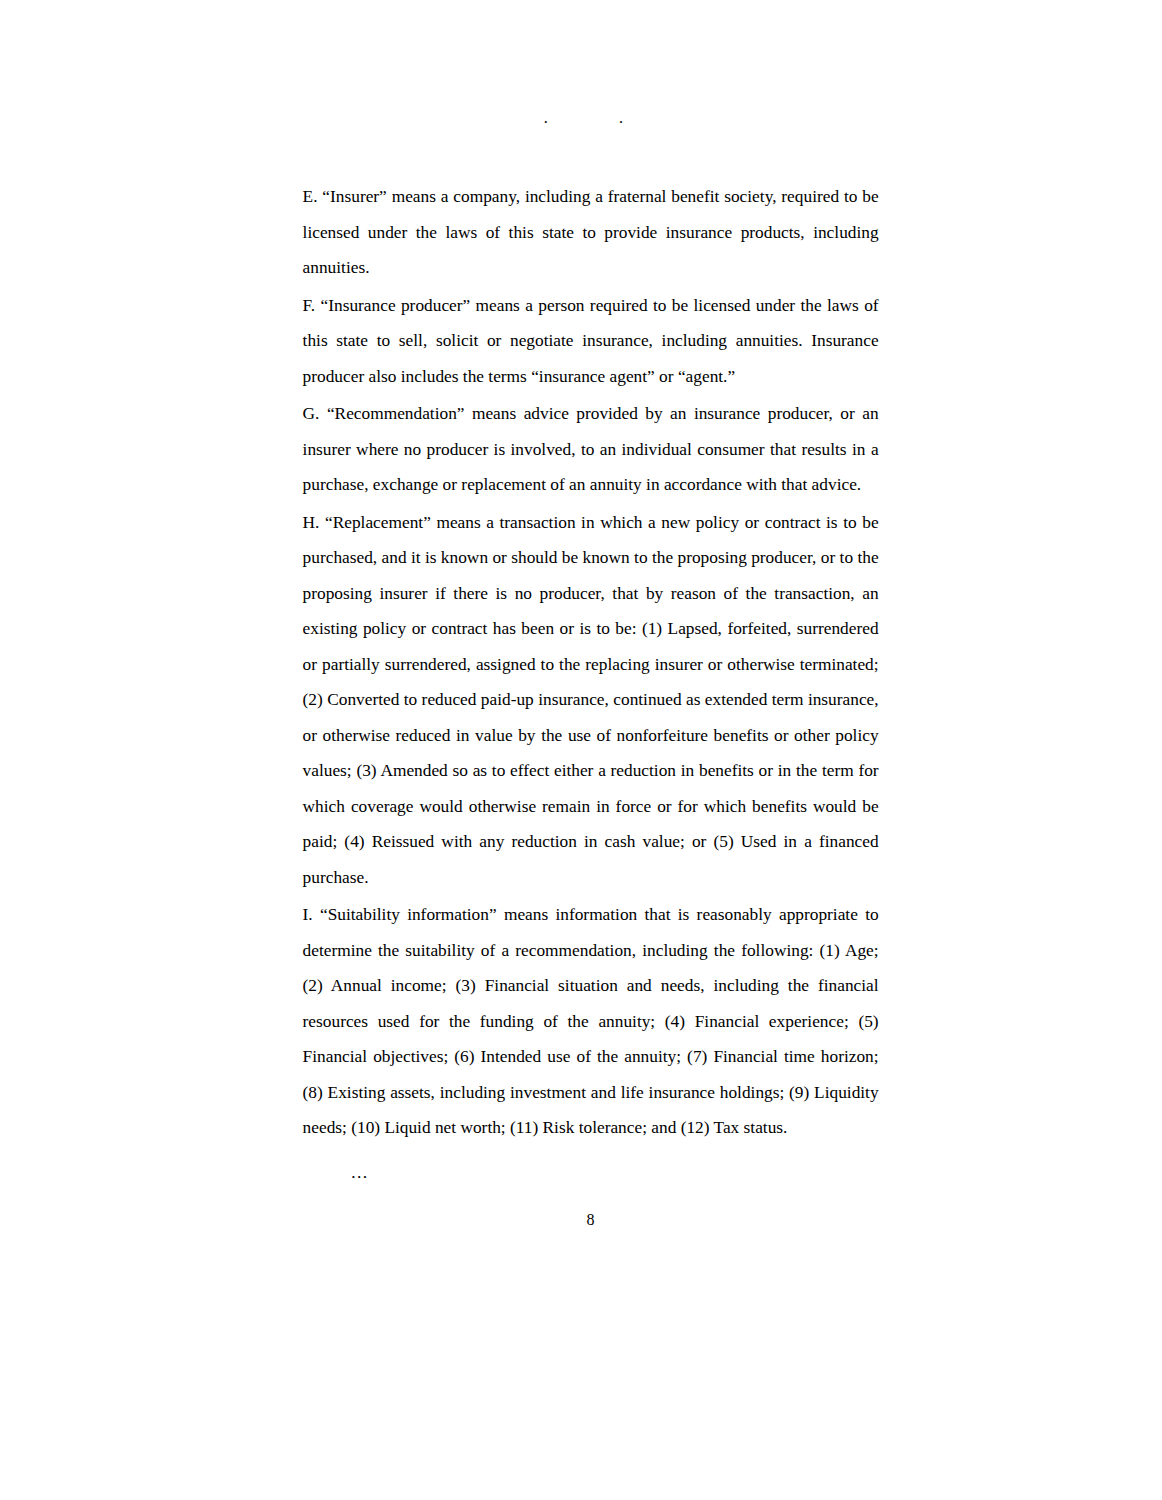. .
E. “Insurer” means a company, including a fraternal benefit society, required to be licensed under the laws of this state to provide insurance products, including annuities.
F. “Insurance producer” means a person required to be licensed under the laws of this state to sell, solicit or negotiate insurance, including annuities. Insurance producer also includes the terms “insurance agent” or “agent.”
G. “Recommendation” means advice provided by an insurance producer, or an insurer where no producer is involved, to an individual consumer that results in a purchase, exchange or replacement of an annuity in accordance with that advice.
H. “Replacement” means a transaction in which a new policy or contract is to be purchased, and it is known or should be known to the proposing producer, or to the proposing insurer if there is no producer, that by reason of the transaction, an existing policy or contract has been or is to be: (1) Lapsed, forfeited, surrendered or partially surrendered, assigned to the replacing insurer or otherwise terminated; (2) Converted to reduced paid-up insurance, continued as extended term insurance, or otherwise reduced in value by the use of nonforfeiture benefits or other policy values; (3) Amended so as to effect either a reduction in benefits or in the term for which coverage would otherwise remain in force or for which benefits would be paid; (4) Reissued with any reduction in cash value; or (5) Used in a financed purchase.
I. “Suitability information” means information that is reasonably appropriate to determine the suitability of a recommendation, including the following: (1) Age; (2) Annual income; (3) Financial situation and needs, including the financial resources used for the funding of the annuity; (4) Financial experience; (5) Financial objectives; (6) Intended use of the annuity; (7) Financial time horizon; (8) Existing assets, including investment and life insurance holdings; (9) Liquidity needs; (10) Liquid net worth; (11) Risk tolerance; and (12) Tax status.
…
8